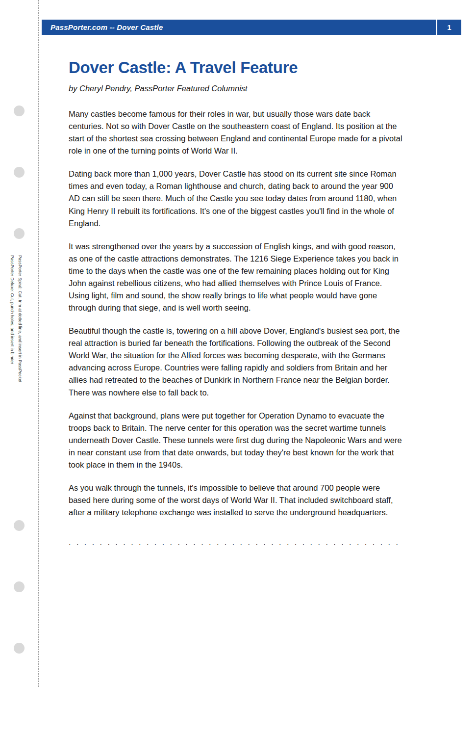PassPorter Deluxe: Cut, punch holes, and insert in binder
PassPorter Spiral: Cut, trim at dotted line, and insert in PassPocket
PassPorter.com -- Dover Castle
1
Dover Castle: A Travel Feature
by Cheryl Pendry, PassPorter Featured Columnist
Many castles become famous for their roles in war, but usually those wars date back centuries. Not so with Dover Castle on the southeastern coast of England. Its position at the start of the shortest sea crossing between England and continental Europe made for a pivotal role in one of the turning points of World War II.
Dating back more than 1,000 years, Dover Castle has stood on its current site since Roman times and even today, a Roman lighthouse and church, dating back to around the year 900 AD can still be seen there. Much of the Castle you see today dates from around 1180, when King Henry II rebuilt its fortifications. It's one of the biggest castles you'll find in the whole of England.
It was strengthened over the years by a succession of English kings, and with good reason, as one of the castle attractions demonstrates. The 1216 Siege Experience takes you back in time to the days when the castle was one of the few remaining places holding out for King John against rebellious citizens, who had allied themselves with Prince Louis of France. Using light, film and sound, the show really brings to life what people would have gone through during that siege, and is well worth seeing.
Beautiful though the castle is, towering on a hill above Dover, England's busiest sea port, the real attraction is buried far beneath the fortifications. Following the outbreak of the Second World War, the situation for the Allied forces was becoming desperate, with the Germans advancing across Europe. Countries were falling rapidly and soldiers from Britain and her allies had retreated to the beaches of Dunkirk in Northern France near the Belgian border. There was nowhere else to fall back to.
Against that background, plans were put together for Operation Dynamo to evacuate the troops back to Britain. The nerve center for this operation was the secret wartime tunnels underneath Dover Castle. These tunnels were first dug during the Napoleonic Wars and were in near constant use from that date onwards, but today they're best known for the work that took place in them in the 1940s.
As you walk through the tunnels, it's impossible to believe that around 700 people were based here during some of the worst days of World War II. That included switchboard staff, after a military telephone exchange was installed to serve the underground headquarters.
. . . . . . . . . . . . . . . . . . . . . . . . . . . . . . . . . . . . . . . . . . . . . . . . . . . . . . . . . . . . . . . .